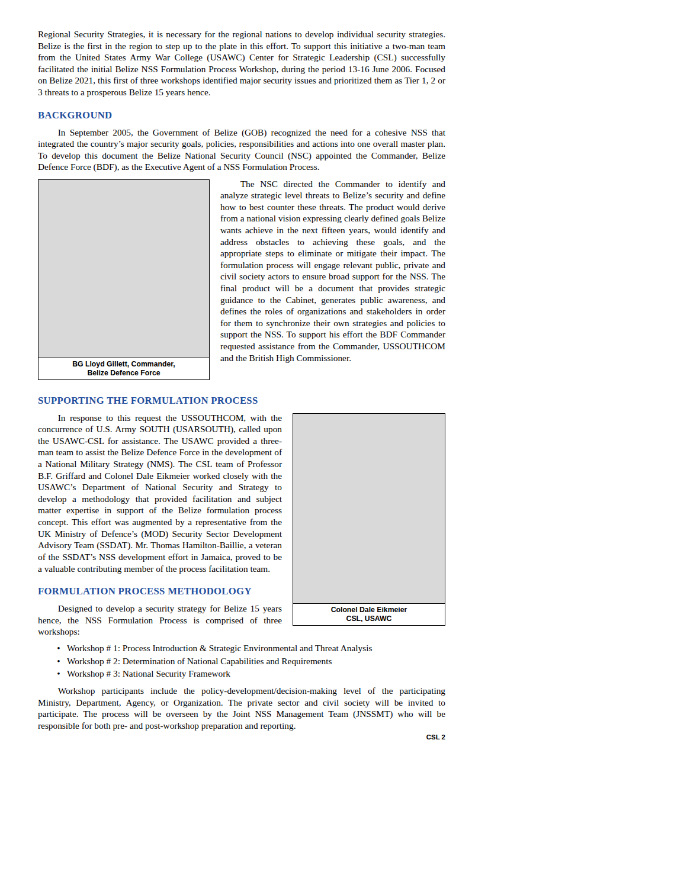Regional Security Strategies, it is necessary for the regional nations to develop individual security strategies. Belize is the first in the region to step up to the plate in this effort. To support this initiative a two-man team from the United States Army War College (USAWC) Center for Strategic Leadership (CSL) successfully facilitated the initial Belize NSS Formulation Process Workshop, during the period 13-16 June 2006. Focused on Belize 2021, this first of three workshops identified major security issues and prioritized them as Tier 1, 2 or 3 threats to a prosperous Belize 15 years hence.
BACKGROUND
In September 2005, the Government of Belize (GOB) recognized the need for a cohesive NSS that integrated the country’s major security goals, policies, responsibilities and actions into one overall master plan. To develop this document the Belize National Security Council (NSC) appointed the Commander, Belize Defence Force (BDF), as the Executive Agent of a NSS Formulation Process.
BG Lloyd Gillett, Commander,
Belize Defence Force
The NSC directed the Commander to identify and analyze strategic level threats to Belize’s security and define how to best counter these threats. The product would derive from a national vision expressing clearly defined goals Belize wants achieve in the next fifteen years, would identify and address obstacles to achieving these goals, and the appropriate steps to eliminate or mitigate their impact. The formulation process will engage relevant public, private and civil society actors to ensure broad support for the NSS. The final product will be a document that provides strategic guidance to the Cabinet, generates public awareness, and defines the roles of organizations and stakeholders in order for them to synchronize their own strategies and policies to support the NSS. To support his effort the BDF Commander requested assistance from the Commander, USSOUTHCOM and the British High Commissioner.
SUPPORTING THE FORMULATION PROCESS
Colonel Dale Eikmeier
CSL, USAWC
In response to this request the USSOUTHCOM, with the concurrence of U.S. Army SOUTH (USARSOUTH), called upon the USAWC-CSL for assistance. The USAWC provided a three-man team to assist the Belize Defence Force in the development of a National Military Strategy (NMS). The CSL team of Professor B.F. Griffard and Colonel Dale Eikmeier worked closely with the USAWC’s Department of National Security and Strategy to develop a methodology that provided facilitation and subject matter expertise in support of the Belize formulation process concept. This effort was augmented by a representative from the UK Ministry of Defence’s (MOD) Security Sector Development Advisory Team (SSDAT). Mr. Thomas Hamilton-Baillie, a veteran of the SSDAT’s NSS development effort in Jamaica, proved to be a valuable contributing member of the process facilitation team.
FORMULATION PROCESS METHODOLOGY
Designed to develop a security strategy for Belize 15 years hence, the NSS Formulation Process is comprised of three workshops:
Workshop # 1: Process Introduction & Strategic Environmental and Threat Analysis
Workshop # 2: Determination of National Capabilities and Requirements
Workshop # 3: National Security Framework
Workshop participants include the policy-development/decision-making level of the participating Ministry, Department, Agency, or Organization. The private sector and civil society will be invited to participate. The process will be overseen by the Joint NSS Management Team (JNSSMT) who will be responsible for both pre- and post-workshop preparation and reporting.
CSL 2